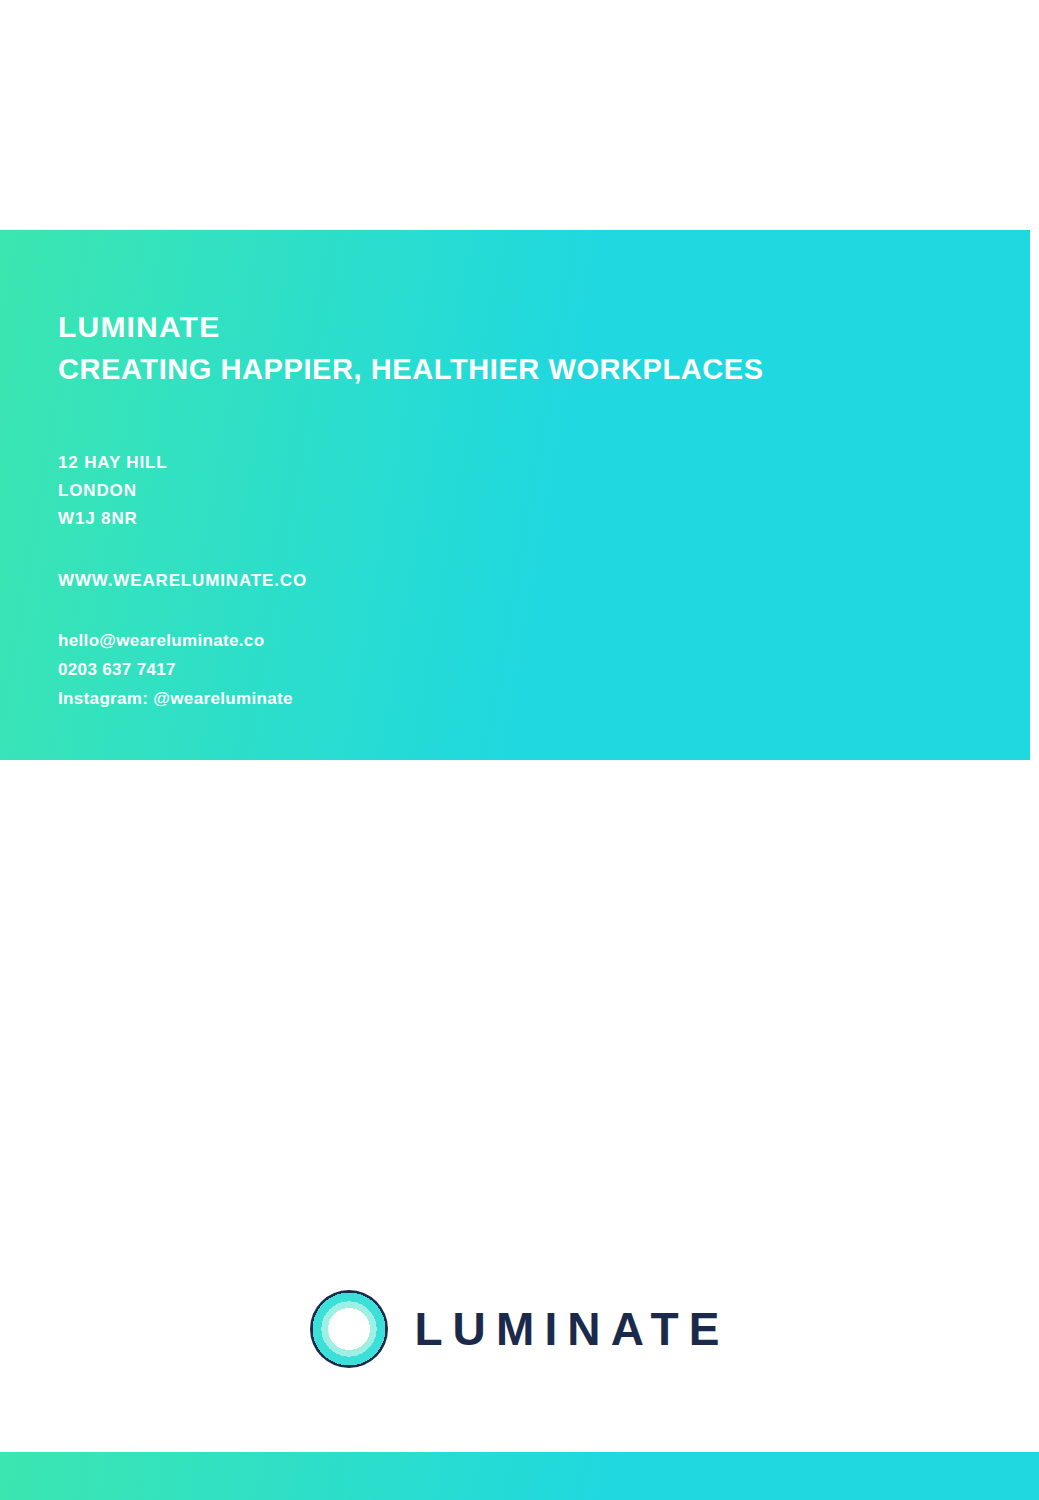Luminate
Creating Happier, Healthier Workplaces
12 Hay Hill
London
W1J 8NR
www.weareluminate.co
hello@weareluminate.co
0203 637 7417
Instagram: @weareluminate
LUMINATE